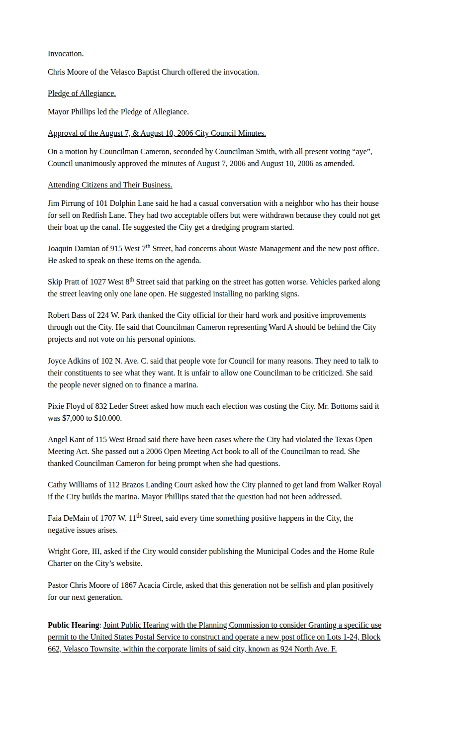Invocation.
Chris Moore of the Velasco Baptist Church offered the invocation.
Pledge of Allegiance.
Mayor Phillips led the Pledge of Allegiance.
Approval of the August 7, & August 10, 2006 City Council Minutes.
On a motion by Councilman Cameron, seconded by Councilman Smith, with all present voting “aye”, Council unanimously approved the minutes of August 7, 2006 and August 10, 2006 as amended.
Attending Citizens and Their Business.
Jim Pirrung of 101 Dolphin Lane said he had a casual conversation with a neighbor who has their house for sell on Redfish Lane. They had two acceptable offers but were withdrawn because they could not get their boat up the canal. He suggested the City get a dredging program started.
Joaquin Damian of 915 West 7th Street, had concerns about Waste Management and the new post office. He asked to speak on these items on the agenda.
Skip Pratt of 1027 West 8th Street said that parking on the street has gotten worse. Vehicles parked along the street leaving only one lane open. He suggested installing no parking signs.
Robert Bass of 224 W. Park thanked the City official for their hard work and positive improvements through out the City. He said that Councilman Cameron representing Ward A should be behind the City projects and not vote on his personal opinions.
Joyce Adkins of 102 N. Ave. C. said that people vote for Council for many reasons. They need to talk to their constituents to see what they want. It is unfair to allow one Councilman to be criticized. She said the people never signed on to finance a marina.
Pixie Floyd of 832 Leder Street asked how much each election was costing the City. Mr. Bottoms said it was $7,000 to $10.000.
Angel Kant of 115 West Broad said there have been cases where the City had violated the Texas Open Meeting Act. She passed out a 2006 Open Meeting Act book to all of the Councilman to read. She thanked Councilman Cameron for being prompt when she had questions.
Cathy Williams of 112 Brazos Landing Court asked how the City planned to get land from Walker Royal if the City builds the marina. Mayor Phillips stated that the question had not been addressed.
Faia DeMain of 1707 W. 11th Street, said every time something positive happens in the City, the negative issues arises.
Wright Gore, III, asked if the City would consider publishing the Municipal Codes and the Home Rule Charter on the City’s website.
Pastor Chris Moore of 1867 Acacia Circle, asked that this generation not be selfish and plan positively for our next generation.
Public Hearing: Joint Public Hearing with the Planning Commission to consider Granting a specific use permit to the United States Postal Service to construct and operate a new post office on Lots 1-24, Block 662, Velasco Townsite, within the corporate limits of said city, known as 924 North Ave. F.